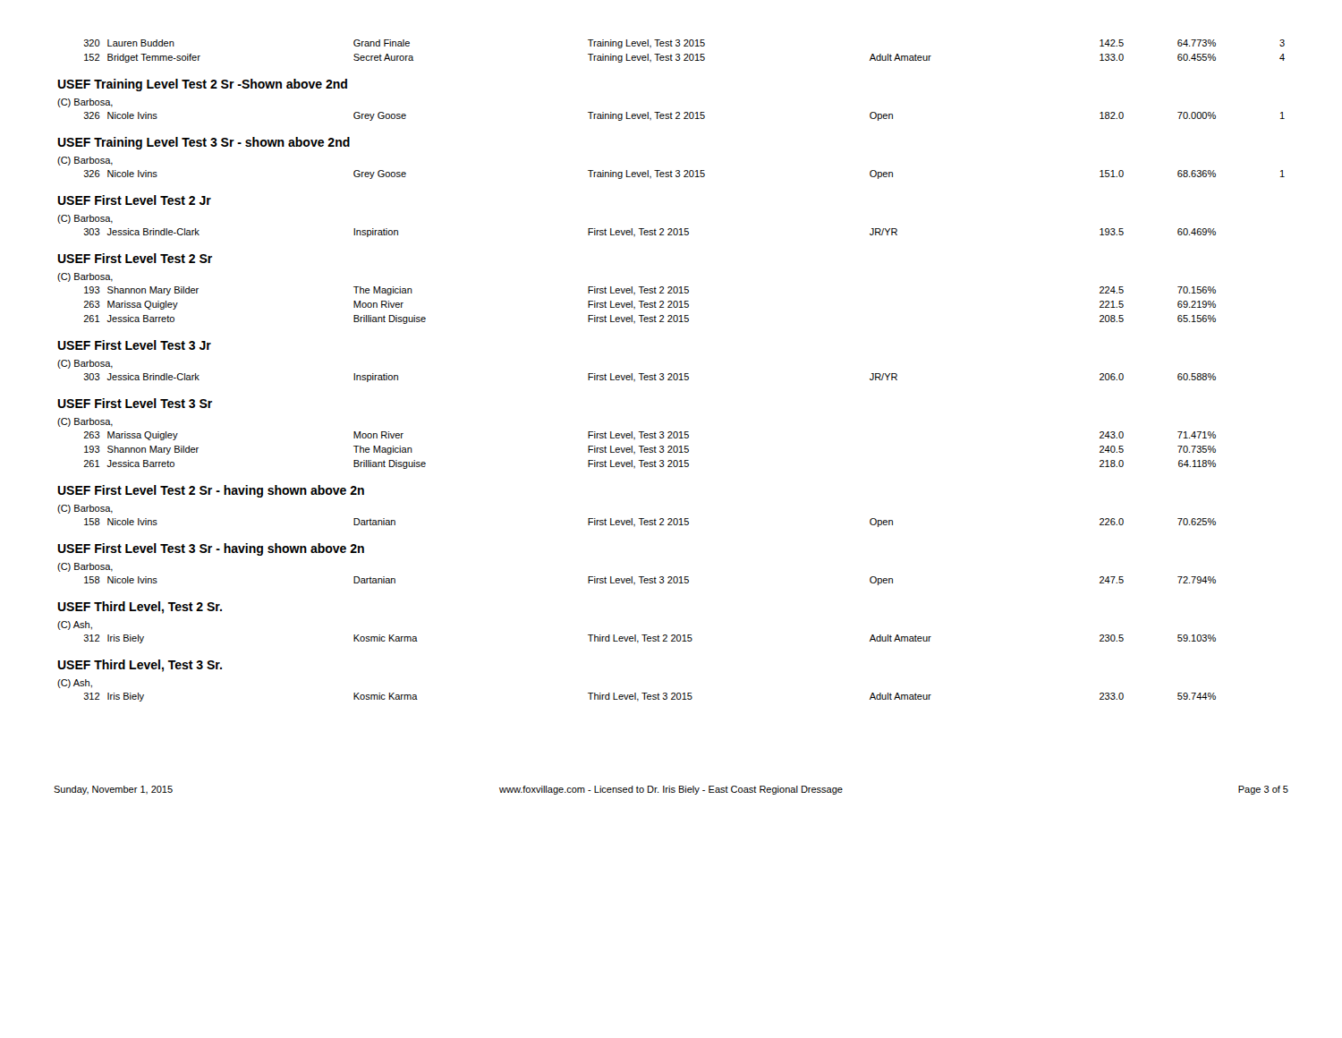| 320 | Lauren Budden | Grand Finale | Training Level, Test 3 2015 | | 142.5 | 64.773% | 3 |
| 152 | Bridget Temme-soifer | Secret Aurora | Training Level, Test 3 2015 | Adult Amateur | 133.0 | 60.455% | 4 |
| USEF Training Level Test 2 Sr -Shown above 2nd |
| (C) Barbosa, |
| 326 | Nicole Ivins | Grey Goose | Training Level, Test 2 2015 | Open | 182.0 | 70.000% | 1 |
| USEF Training Level Test 3 Sr - shown above 2nd |
| (C) Barbosa, |
| 326 | Nicole Ivins | Grey Goose | Training Level, Test 3 2015 | Open | 151.0 | 68.636% | 1 |
| USEF First Level Test 2 Jr |
| (C) Barbosa, |
| 303 | Jessica Brindle-Clark | Inspiration | First Level, Test 2 2015 | JR/YR | 193.5 | 60.469% | |
| USEF First Level Test 2 Sr |
| (C) Barbosa, |
| 193 | Shannon Mary Bilder | The Magician | First Level, Test 2 2015 | | 224.5 | 70.156% | |
| 263 | Marissa Quigley | Moon River | First Level, Test 2 2015 | | 221.5 | 69.219% | |
| 261 | Jessica Barreto | Brilliant Disguise | First Level, Test 2 2015 | | 208.5 | 65.156% | |
| USEF First Level Test 3 Jr |
| (C) Barbosa, |
| 303 | Jessica Brindle-Clark | Inspiration | First Level, Test 3 2015 | JR/YR | 206.0 | 60.588% | |
| USEF First Level Test 3 Sr |
| (C) Barbosa, |
| 263 | Marissa Quigley | Moon River | First Level, Test 3 2015 | | 243.0 | 71.471% | |
| 193 | Shannon Mary Bilder | The Magician | First Level, Test 3 2015 | | 240.5 | 70.735% | |
| 261 | Jessica Barreto | Brilliant Disguise | First Level, Test 3 2015 | | 218.0 | 64.118% | |
| USEF First Level Test 2 Sr - having shown above 2n |
| (C) Barbosa, |
| 158 | Nicole Ivins | Dartanian | First Level, Test 2 2015 | Open | 226.0 | 70.625% | |
| USEF First Level Test 3 Sr - having shown above 2n |
| (C) Barbosa, |
| 158 | Nicole Ivins | Dartanian | First Level, Test 3 2015 | Open | 247.5 | 72.794% | |
| USEF Third Level, Test 2 Sr. |
| (C) Ash, |
| 312 | Iris Biely | Kosmic Karma | Third Level, Test 2 2015 | Adult Amateur | 230.5 | 59.103% | |
| USEF Third Level, Test 3 Sr. |
| (C) Ash, |
| 312 | Iris Biely | Kosmic Karma | Third Level, Test 3 2015 | Adult Amateur | 233.0 | 59.744% | |
Sunday, November 1, 2015 www.foxvillage.com - Licensed to Dr. Iris Biely - East Coast Regional Dressage Page 3 of 5